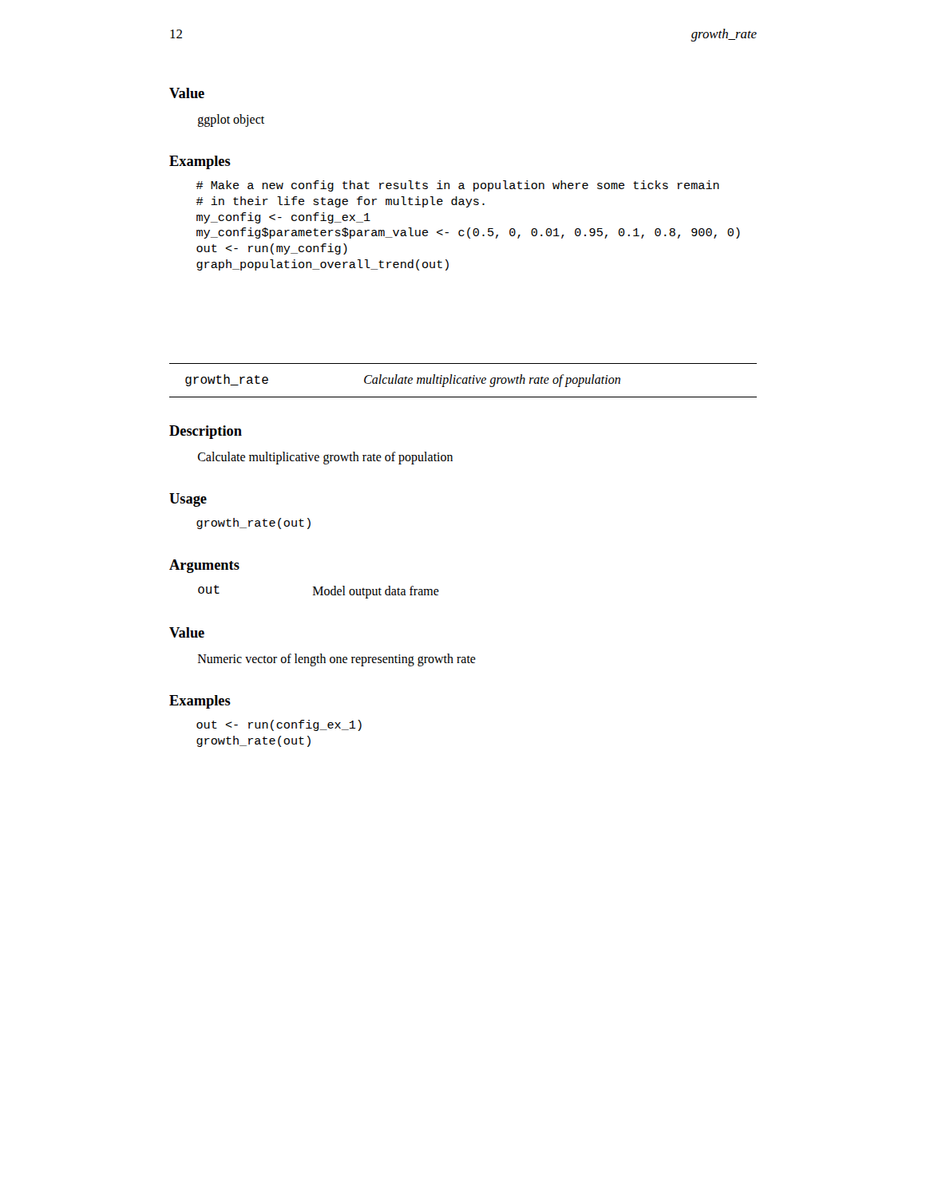12 growth_rate
Value
ggplot object
Examples
# Make a new config that results in a population where some ticks remain
# in their life stage for multiple days.
my_config <- config_ex_1
my_config$parameters$param_value <- c(0.5, 0, 0.01, 0.95, 0.1, 0.8, 900, 0)
out <- run(my_config)
graph_population_overall_trend(out)
growth_rate Calculate multiplicative growth rate of population
Description
Calculate multiplicative growth rate of population
Usage
growth_rate(out)
Arguments
out
Model output data frame
Value
Numeric vector of length one representing growth rate
Examples
out <- run(config_ex_1)
growth_rate(out)